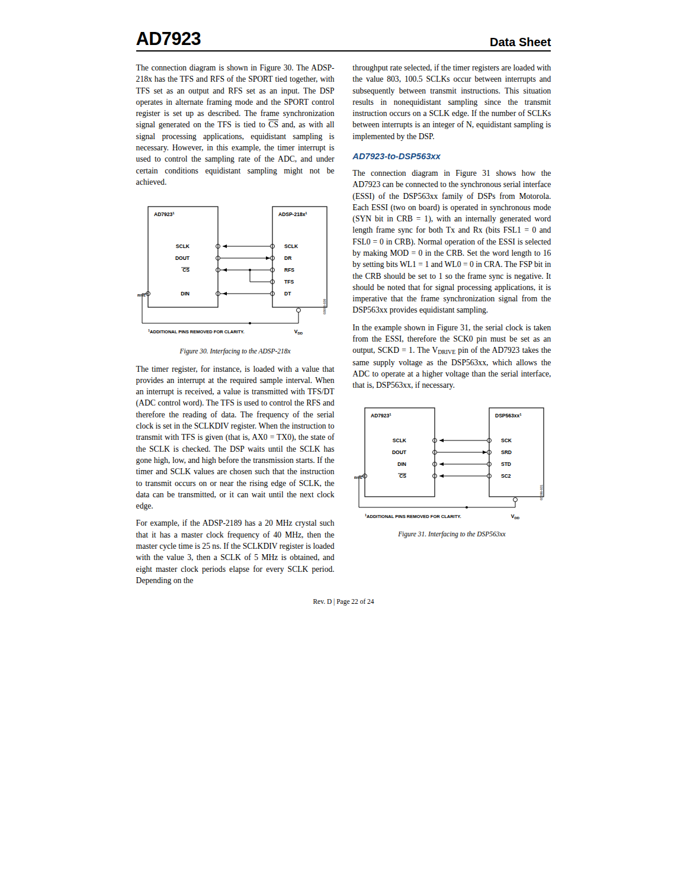AD7923
Data Sheet
The connection diagram is shown in Figure 30. The ADSP-218x has the TFS and RFS of the SPORT tied together, with TFS set as an output and RFS set as an input. The DSP operates in alternate framing mode and the SPORT control register is set up as described. The frame synchronization signal generated on the TFS is tied to CS and, as with all signal processing applications, equidistant sampling is necessary. However, in this example, the timer interrupt is used to control the sampling rate of the ADC, and under certain conditions equidistant sampling might not be achieved.
AD79231 ADSP-218x1 SCLK DOUT CS DIN VDRIVE SCLK DR RFS TFS DT VDD 1ADDITIONAL PINS REMOVED FOR CLARITY. 03086-030
Figure 30. Interfacing to the ADSP-218x
The timer register, for instance, is loaded with a value that provides an interrupt at the required sample interval. When an interrupt is received, a value is transmitted with TFS/DT (ADC control word). The TFS is used to control the RFS and therefore the reading of data. The frequency of the serial clock is set in the SCLKDIV register. When the instruction to transmit with TFS is given (that is, AX0 = TX0), the state of the SCLK is checked. The DSP waits until the SCLK has gone high, low, and high before the transmission starts. If the timer and SCLK values are chosen such that the instruction to transmit occurs on or near the rising edge of SCLK, the data can be transmitted, or it can wait until the next clock edge.
For example, if the ADSP-2189 has a 20 MHz crystal such that it has a master clock frequency of 40 MHz, then the master cycle time is 25 ns. If the SCLKDIV register is loaded with the value 3, then a SCLK of 5 MHz is obtained, and eight master clock periods elapse for every SCLK period. Depending on the
throughput rate selected, if the timer registers are loaded with the value 803, 100.5 SCLKs occur between interrupts and subsequently between transmit instructions. This situation results in nonequidistant sampling since the transmit instruction occurs on a SCLK edge. If the number of SCLKs between interrupts is an integer of N, equidistant sampling is implemented by the DSP.
AD7923-to-DSP563xx
The connection diagram in Figure 31 shows how the AD7923 can be connected to the synchronous serial interface (ESSI) of the DSP563xx family of DSPs from Motorola. Each ESSI (two on board) is operated in synchronous mode (SYN bit in CRB = 1), with an internally generated word length frame sync for both Tx and Rx (bits FSL1 = 0 and FSL0 = 0 in CRB). Normal operation of the ESSI is selected by making MOD = 0 in the CRB. Set the word length to 16 by setting bits WL1 = 1 and WL0 = 0 in CRA. The FSP bit in the CRB should be set to 1 so the frame sync is negative. It should be noted that for signal processing applications, it is imperative that the frame synchronization signal from the DSP563xx provides equidistant sampling.
In the example shown in Figure 31, the serial clock is taken from the ESSI, therefore the SCK0 pin must be set as an output, SCKD = 1. The VDRIVE pin of the AD7923 takes the same supply voltage as the DSP563xx, which allows the ADC to operate at a higher voltage than the serial interface, that is, DSP563xx, if necessary.
AD79231 DSP563xx1 SCLK DOUT DIN CS VDRIVE SCK SRD STD SC2 VDD 1ADDITIONAL PINS REMOVED FOR CLARITY. 03086-031
Figure 31. Interfacing to the DSP563xx
Rev. D | Page 22 of 24